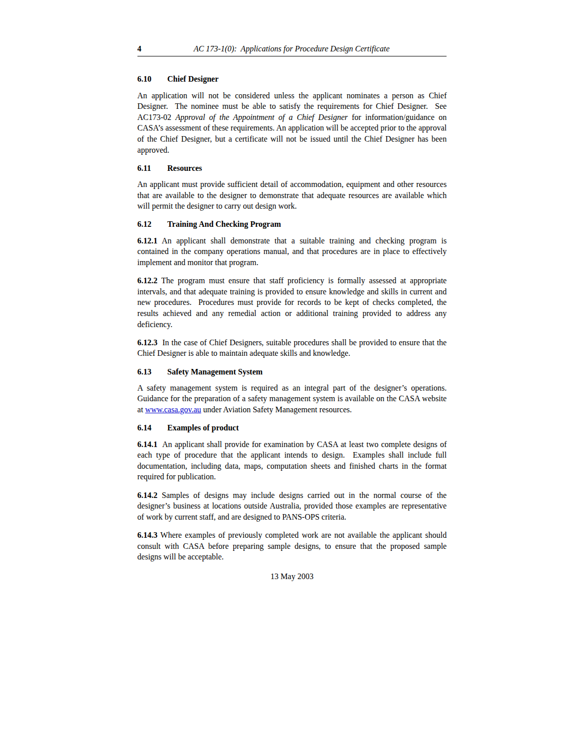4
AC 173-1(0): Applications for Procedure Design Certificate
6.10 Chief Designer
An application will not be considered unless the applicant nominates a person as Chief Designer. The nominee must be able to satisfy the requirements for Chief Designer. See AC173-02 Approval of the Appointment of a Chief Designer for information/guidance on CASA’s assessment of these requirements. An application will be accepted prior to the approval of the Chief Designer, but a certificate will not be issued until the Chief Designer has been approved.
6.11 Resources
An applicant must provide sufficient detail of accommodation, equipment and other resources that are available to the designer to demonstrate that adequate resources are available which will permit the designer to carry out design work.
6.12 Training And Checking Program
6.12.1 An applicant shall demonstrate that a suitable training and checking program is contained in the company operations manual, and that procedures are in place to effectively implement and monitor that program.
6.12.2 The program must ensure that staff proficiency is formally assessed at appropriate intervals, and that adequate training is provided to ensure knowledge and skills in current and new procedures. Procedures must provide for records to be kept of checks completed, the results achieved and any remedial action or additional training provided to address any deficiency.
6.12.3 In the case of Chief Designers, suitable procedures shall be provided to ensure that the Chief Designer is able to maintain adequate skills and knowledge.
6.13 Safety Management System
A safety management system is required as an integral part of the designer’s operations. Guidance for the preparation of a safety management system is available on the CASA website at www.casa.gov.au under Aviation Safety Management resources.
6.14 Examples of product
6.14.1 An applicant shall provide for examination by CASA at least two complete designs of each type of procedure that the applicant intends to design. Examples shall include full documentation, including data, maps, computation sheets and finished charts in the format required for publication.
6.14.2 Samples of designs may include designs carried out in the normal course of the designer’s business at locations outside Australia, provided those examples are representative of work by current staff, and are designed to PANS-OPS criteria.
6.14.3 Where examples of previously completed work are not available the applicant should consult with CASA before preparing sample designs, to ensure that the proposed sample designs will be acceptable.
13 May 2003